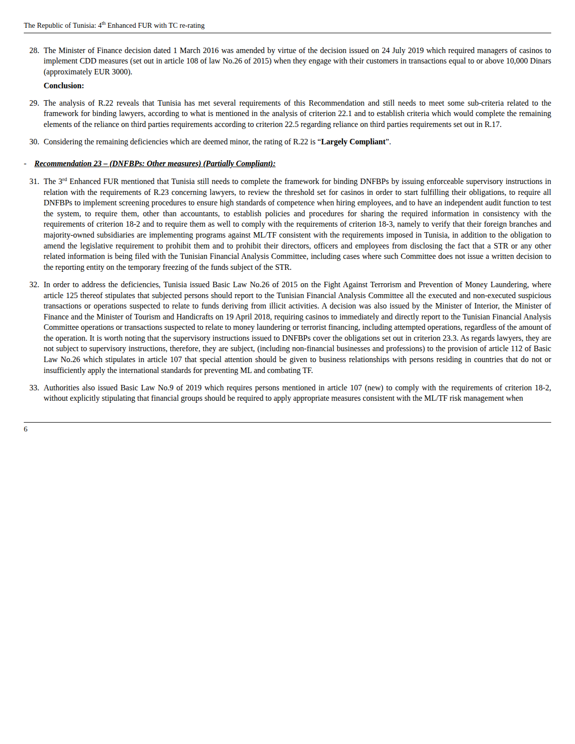The Republic of Tunisia: 4th Enhanced FUR with TC re-rating
The Minister of Finance decision dated 1 March 2016 was amended by virtue of the decision issued on 24 July 2019 which required managers of casinos to implement CDD measures (set out in article 108 of law No.26 of 2015) when they engage with their customers in transactions equal to or above 10,000 Dinars (approximately EUR 3000). Conclusion:
The analysis of R.22 reveals that Tunisia has met several requirements of this Recommendation and still needs to meet some sub-criteria related to the framework for binding lawyers, according to what is mentioned in the analysis of criterion 22.1 and to establish criteria which would complete the remaining elements of the reliance on third parties requirements according to criterion 22.5 regarding reliance on third parties requirements set out in R.17.
Considering the remaining deficiencies which are deemed minor, the rating of R.22 is “Largely Compliant”.
- Recommendation 23 – (DNFBPs: Other measures) (Partially Compliant):
The 3rd Enhanced FUR mentioned that Tunisia still needs to complete the framework for binding DNFBPs by issuing enforceable supervisory instructions in relation with the requirements of R.23 concerning lawyers, to review the threshold set for casinos in order to start fulfilling their obligations, to require all DNFBPs to implement screening procedures to ensure high standards of competence when hiring employees, and to have an independent audit function to test the system, to require them, other than accountants, to establish policies and procedures for sharing the required information in consistency with the requirements of criterion 18-2 and to require them as well to comply with the requirements of criterion 18-3, namely to verify that their foreign branches and majority-owned subsidiaries are implementing programs against ML/TF consistent with the requirements imposed in Tunisia, in addition to the obligation to amend the legislative requirement to prohibit them and to prohibit their directors, officers and employees from disclosing the fact that a STR or any other related information is being filed with the Tunisian Financial Analysis Committee, including cases where such Committee does not issue a written decision to the reporting entity on the temporary freezing of the funds subject of the STR.
In order to address the deficiencies, Tunisia issued Basic Law No.26 of 2015 on the Fight Against Terrorism and Prevention of Money Laundering, where article 125 thereof stipulates that subjected persons should report to the Tunisian Financial Analysis Committee all the executed and non-executed suspicious transactions or operations suspected to relate to funds deriving from illicit activities. A decision was also issued by the Minister of Interior, the Minister of Finance and the Minister of Tourism and Handicrafts on 19 April 2018, requiring casinos to immediately and directly report to the Tunisian Financial Analysis Committee operations or transactions suspected to relate to money laundering or terrorist financing, including attempted operations, regardless of the amount of the operation. It is worth noting that the supervisory instructions issued to DNFBPs cover the obligations set out in criterion 23.3. As regards lawyers, they are not subject to supervisory instructions, therefore, they are subject, (including non-financial businesses and professions) to the provision of article 112 of Basic Law No.26 which stipulates in article 107 that special attention should be given to business relationships with persons residing in countries that do not or insufficiently apply the international standards for preventing ML and combating TF.
Authorities also issued Basic Law No.9 of 2019 which requires persons mentioned in article 107 (new) to comply with the requirements of criterion 18-2, without explicitly stipulating that financial groups should be required to apply appropriate measures consistent with the ML/TF risk management when
6